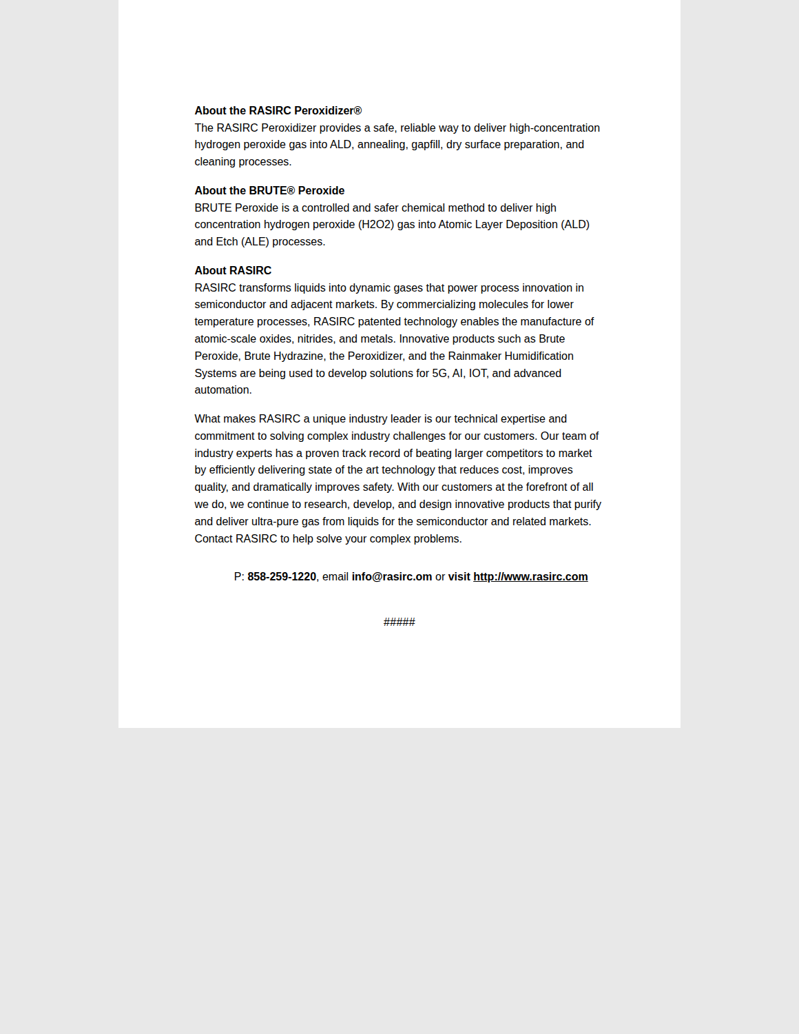About the RASIRC Peroxidizer®
The RASIRC Peroxidizer provides a safe, reliable way to deliver high-concentration hydrogen peroxide gas into ALD, annealing, gapfill, dry surface preparation, and cleaning processes.
About the BRUTE® Peroxide
BRUTE Peroxide is a controlled and safer chemical method to deliver high concentration hydrogen peroxide (H2O2) gas into Atomic Layer Deposition (ALD) and Etch (ALE) processes.
About RASIRC
RASIRC transforms liquids into dynamic gases that power process innovation in semiconductor and adjacent markets. By commercializing molecules for lower temperature processes, RASIRC patented technology enables the manufacture of atomic-scale oxides, nitrides, and metals. Innovative products such as Brute Peroxide, Brute Hydrazine, the Peroxidizer, and the Rainmaker Humidification Systems are being used to develop solutions for 5G, AI, IOT, and advanced automation.
What makes RASIRC a unique industry leader is our technical expertise and commitment to solving complex industry challenges for our customers. Our team of industry experts has a proven track record of beating larger competitors to market by efficiently delivering state of the art technology that reduces cost, improves quality, and dramatically improves safety. With our customers at the forefront of all we do, we continue to research, develop, and design innovative products that purify and deliver ultra-pure gas from liquids for the semiconductor and related markets. Contact RASIRC to help solve your complex problems.
P: 858-259-1220, email info@rasirc.om or visit http://www.rasirc.com
#####